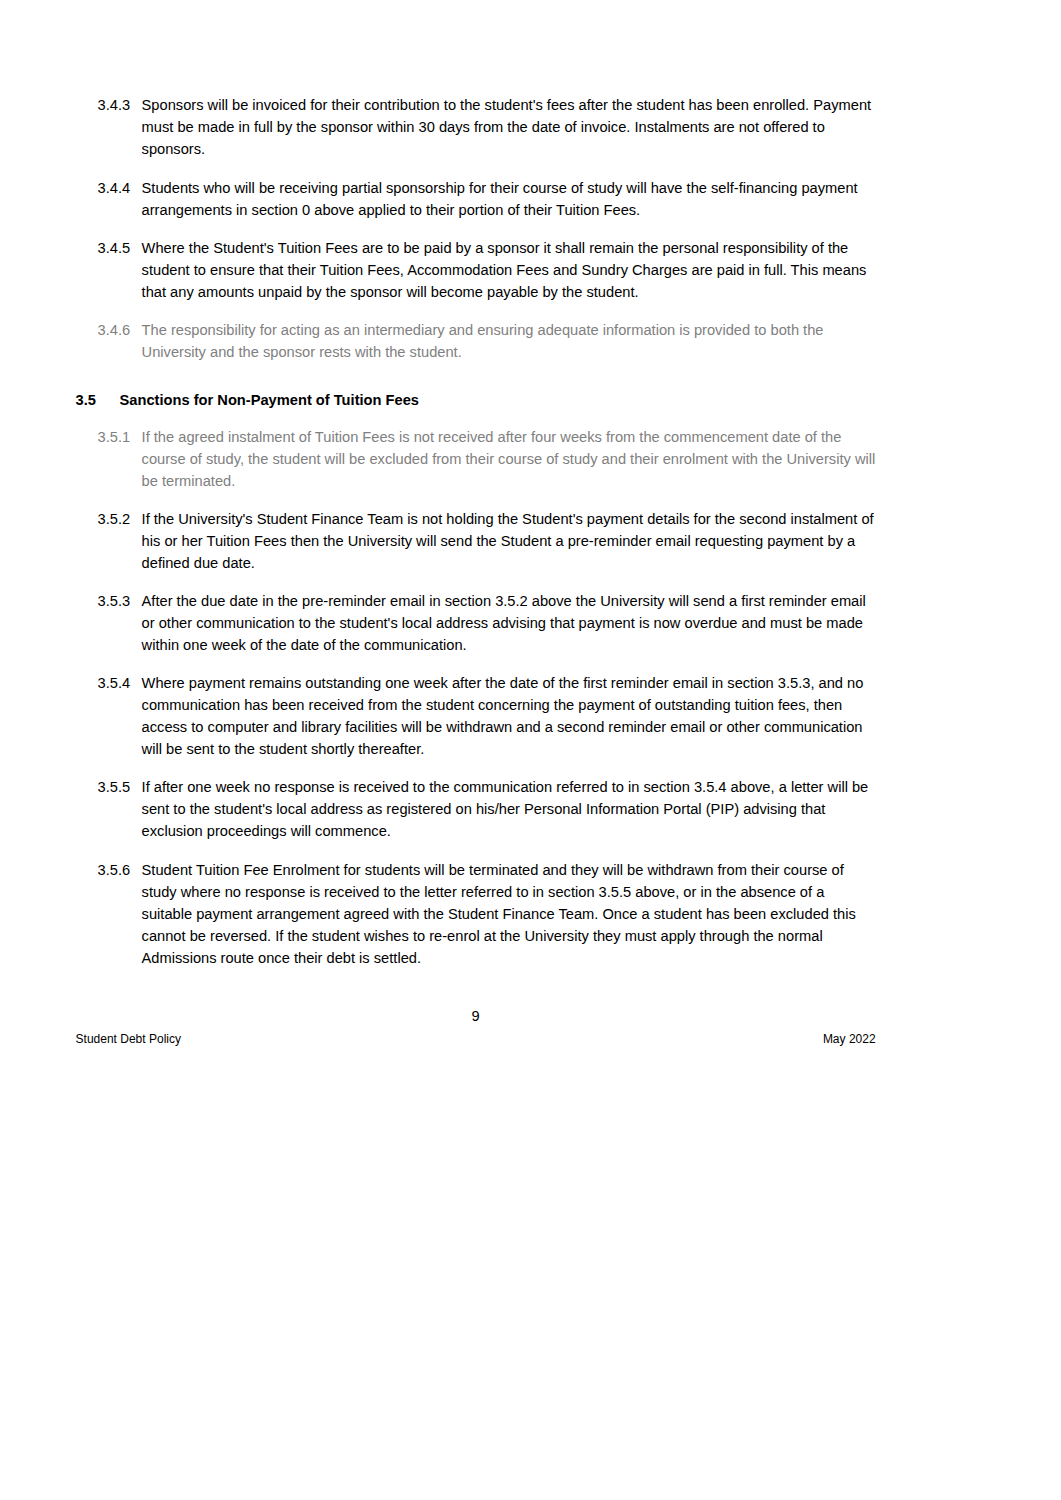3.4.3
Sponsors will be invoiced for their contribution to the student's fees after the student has been enrolled. Payment must be made in full by the sponsor within 30 days from the date of invoice. Instalments are not offered to sponsors.
3.4.4
Students who will be receiving partial sponsorship for their course of study will have the self-financing payment arrangements in section 0 above applied to their portion of their Tuition Fees.
3.4.5
Where the Student's Tuition Fees are to be paid by a sponsor it shall remain the personal responsibility of the student to ensure that their Tuition Fees, Accommodation Fees and Sundry Charges are paid in full. This means that any amounts unpaid by the sponsor will become payable by the student.
3.4.6
The responsibility for acting as an intermediary and ensuring adequate information is provided to both the University and the sponsor rests with the student.
3.5 Sanctions for Non-Payment of Tuition Fees
3.5.1
If the agreed instalment of Tuition Fees is not received after four weeks from the commencement date of the course of study, the student will be excluded from their course of study and their enrolment with the University will be terminated.
3.5.2
If the University's Student Finance Team is not holding the Student's payment details for the second instalment of his or her Tuition Fees then the University will send the Student a pre-reminder email requesting payment by a defined due date.
3.5.3
After the due date in the pre-reminder email in section 3.5.2 above the University will send a first reminder email or other communication to the student's local address advising that payment is now overdue and must be made within one week of the date of the communication.
3.5.4
Where payment remains outstanding one week after the date of the first reminder email in section 3.5.3, and no communication has been received from the student concerning the payment of outstanding tuition fees, then access to computer and library facilities will be withdrawn and a second reminder email or other communication will be sent to the student shortly thereafter.
3.5.5
If after one week no response is received to the communication referred to in section 3.5.4 above, a letter will be sent to the student's local address as registered on his/her Personal Information Portal (PIP) advising that exclusion proceedings will commence.
3.5.6
Student Tuition Fee Enrolment for students will be terminated and they will be withdrawn from their course of study where no response is received to the letter referred to in section 3.5.5 above, or in the absence of a suitable payment arrangement agreed with the Student Finance Team. Once a student has been excluded this cannot be reversed. If the student wishes to re-enrol at the University they must apply through the normal Admissions route once their debt is settled.
9
Student Debt Policy May 2022